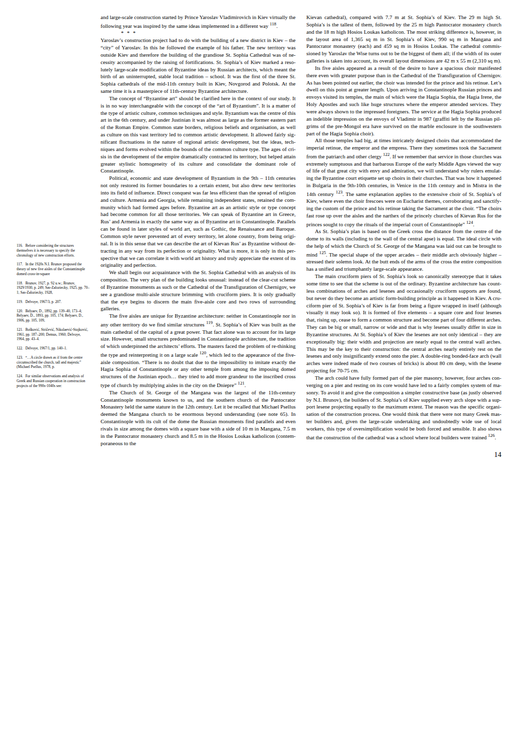116. Before considering the structures themselves it is necessary to specify the chronology of new construction efforts.
117. In the 1920s N.I. Brunov proposed the theory of new five aisles of the Constantinople domed cross-in-square
118. Brunov, 1927, p. 92 u.w.; Brunov, 1929/1930, p. 249; Sas-Zaloziecky, 1925, pp. 70–1; Sas-Zaloziecky, 1928,
119. Delvoye, 1967/3, p. 207.
120. Belyaev, D., 1892, pp. 139–40, 173–4; Belyaev, D., 1893, pp. 105, 174; Belyaev, D., 1906, pp. 105, 109,
121. Bošković, Stričević, Nikolaević-Stojković, 1961, pp. 187–200; Demus, 1960; Delvoye, 1964, pp. 43–4.
122. Delvoye, 1967/1, pp. 140–1.
123. “…A circle drawn as if from the centre circumscribed the church, tall and majestic” (Michael Psellus, 1978, p.
124. For similar observations and analysis of Greek and Russian cooperation in construction projects of the 990s-1040s see:
and large-scale construction started by Prince Yaroslav Vladimirovich in Kiev virtually the following year was inspired by the same ideas implemented in a different way 118.
* * *
Yaroslav’s construction project had to do with the building of a new district in Kiev – the “city” of Yaroslav. In this he followed the example of his father. The new territory was outside Kiev and therefore the building of the grandiose St. Sophia Cathedral was of necessity accompanied by the raising of fortifications. St. Sophia’s of Kiev marked a resolutely large-scale modification of Byzantine ideas by Russian architects, which meant the birth of an uninterrupted, stable local tradition – school. It was the first of the three St. Sophia cathedrals of the mid-11th century built in Kiev, Novgorod and Polotsk. At the same time it is a masterpiece of 11th-century Byzantine architecture.
The concept of “Byzantine art” should be clarified here in the context of our study. It is in no way interchangeable with the concept of the “art of Byzantium”. It is a matter of the type of artistic culture, common techniques and style. Byzantium was the centre of this art in the 6th century, and under Justinian it was almost as large as the former eastern part of the Roman Empire. Common state borders, religious beliefs and organisation, as well as culture on this vast territory led to common artistic development. It allowed fairly significant fluctuations in the nature of regional artistic development, but the ideas, techniques and forms evolved within the bounds of the common culture type. The ages of crisis in the development of the empire dramatically contracted its territory, but helped attain greater stylistic homogeneity of its culture and consolidate the dominant role of Constantinople.
Political, economic and state development of Byzantium in the 9th – 11th centuries not only restored its former boundaries to a certain extent, but also drew new territories into its field of influence. Direct conquest was far less efficient than the spread of religion and culture. Armenia and Georgia, while remaining independent states, retained the community which had formed ages before. Byzantine art as an artistic style or type concept had become common for all those territories. We can speak of Byzantine art in Greece, Rus’ and Armenia in exactly the same way as of Byzantine art in Constantinople. Parallels can be found in later styles of world art, such as Gothic, the Renaissance and Baroque. Common style never prevented art of every territory, let alone country, from being original. It is in this sense that we can describe the art of Kievan Rus’ as Byzantine without detracting in any way from its perfection or originality. What is more, it is only in this perspective that we can correlate it with world art history and truly appreciate the extent of its originality and perfection.
We shall begin our acquaintance with the St. Sophia Cathedral with an analysis of its composition. The very plan of the building looks unusual: instead of the clear-cut scheme of Byzantine monuments as such or the Cathedral of the Transfiguration of Chernigov, we see a grandiose multi-aisle structure brimming with cruciform piers. It is only gradually that the eye begins to discern the main five-aisle core and two rows of surrounding galleries.
The five aisles are unique for Byzantine architecture: neither in Constantinople nor in any other territory do we find similar structures 119. St. Sophia’s of Kiev was built as the main cathedral of the capital of a great power. That fact alone was to account for its large size. However, small structures predominated in Constantinople architecture, the tradition of which underpinned the architects’ efforts. The masters faced the problem of re-thinking the type and reinterpreting it on a large scale 120, which led to the appearance of the five-aisle composition. “There is no doubt that due to the impossibility to imitate exactly the Hagia Sophia of Constantinople or any other temple from among the imposing domed structures of the Justinian epoch… they tried to add more grandeur to the inscribed cross type of church by multiplying aisles in the city on the Dniepre” 121.
The Church of St. George of the Mangana was the largest of the 11th-century Constantinople monuments known to us, and the southern church of the Pantocrator Monastery held the same stature in the 12th century. Let it be recalled that Michael Psellus deemed the Mangana church to be enormous beyond understanding (see note 65). In Constantinople with its cult of the dome the Russian monuments find parallels and even rivals in size among the domes with a square base with a side of 10 m in Mangana, 7.5 m in the Pantocrator monastery church and 8.5 m in the Hosios Loukas katholicon (contemporaneous to the
Kievan cathedral), compared with 7.7 m at St. Sophia’s of Kiev. The 29 m high St. Sophia’s is the tallest of them, followed by the 25 m high Pantocrator monastery church and the 18 m high Hosios Loukas katholicon. The most striking difference is, however, in the layout area of 1,365 sq m in St. Sophia’s of Kiev, 990 sq m in Mangana and Pantocrator monastery (each) and 459 sq m in Hosios Loukas. The cathedral commissioned by Yaroslav the Wise turns out to be the biggest of them all; if the width of its outer galleries is taken into account, its overall layout dimensions are 42 m x 55 m (2,310 sq m).
Its five aisles appeared as a result of the desire to have a spacious choir manifested there even with greater purpose than in the Cathedral of the Transfiguration of Chernigov. As has been pointed out earlier, the choir was intended for the prince and his retinue. Let’s dwell on this point at greater length. Upon arriving in Constantinople Russian princes and envoys visited its temples, the main of which were the Hagia Sophia, the Hagia Irene, the Holy Apostles and such like huge structures where the emperor attended services. They were always shown to the impressed foreigners. The service at the Hagia Sophia produced an indelible impression on the envoys of Vladimir in 987 (graffiti left by the Russian pilgrims of the pre-Mongol era have survived on the marble enclosure in the southwestern part of the Hagia Sophia choir).
All those temples had big, at times intricately designed choirs that accommodated the imperial retinue, the emperor and the empress. There they sometimes took the Sacrament from the patriarch and other clergy 122. If we remember that service in those churches was extremely sumptuous and that barbarous Europe of the early Middle Ages viewed the way of life of that great city with envy and admiration, we will understand why rulers emulating the Byzantine court etiquette set up choirs in their churches. That was how it happened in Bulgaria in the 9th-10th centuries, in Venice in the 11th century and in Mistra in the 14th century 123. The same explanation applies to the extensive choir of St. Sophia’s of Kiev, where even the choir frescoes were on Eucharist themes, corroborating and sanctifying the custom of the prince and his retinue taking the Sacrament at the choir. “The choirs fast rose up over the aisles and the narthex of the princely churches of Kievan Rus for the princes sought to copy the rituals of the imperial court of Constantinople” 124.
As St. Sophia’s plan is based on the Greek cross the distance from the centre of the dome to its walls (including to the wall of the central apse) is equal. The ideal circle with the help of which the Church of St. George of the Mangana was laid out can be brought to mind 125. The special shape of the upper arcades – their middle arch obviously higher – stressed their solemn look. At the butt ends of the arms of the cross the entire composition has a unified and triumphantly large-scale appearance.
The main cruciform piers of St. Sophia’s look so canonically stereotype that it takes some time to see that the scheme is out of the ordinary. Byzantine architecture has countless combinations of arches and lesenes and occasionally cruciform supports are found, but never do they become an artistic form-building principle as it happened in Kiev. A cruciform pier of St. Sophia’s of Kiev is far from being a figure wrapped in itself (although visually it may look so). It is formed of five elements – a square core and four lesenes that, rising up, cease to form a common structure and become part of four different arches. They can be big or small, narrow or wide and that is why lesenes usually differ in size in Byzantine structures. At St. Sophia’s of Kiev the lesenes are not only identical – they are exceptionally big: their width and projection are nearly equal to the central wall arches. This may be the key to their construction: the central arches nearly entirely rest on the lesenes and only insignificantly extend onto the pier. A double-ring bonded-face arch (wall arches were indeed made of two courses of bricks) is about 80 cm deep, with the lesene projecting for 70-75 cm.
The arch could have fully formed part of the pier masonry, however, four arches converging on a pier and resting on its core would have led to a fairly complex system of masonry. To avoid it and give the composition a simpler constructive base (as justly observed by N.I. Brunov), the builders of St. Sophia’s of Kiev supplied every arch slope with a support lesene projecting equally to the maximum extent. The reason was the specific organisation of the construction process. One would think that there were not many Greek master builders and, given the large-scale undertaking and undoubtedly wide use of local workers, this type of oversimplification would be both forced and sensible. It also shows that the construction of the cathedral was a school where local builders were trained 126.
14